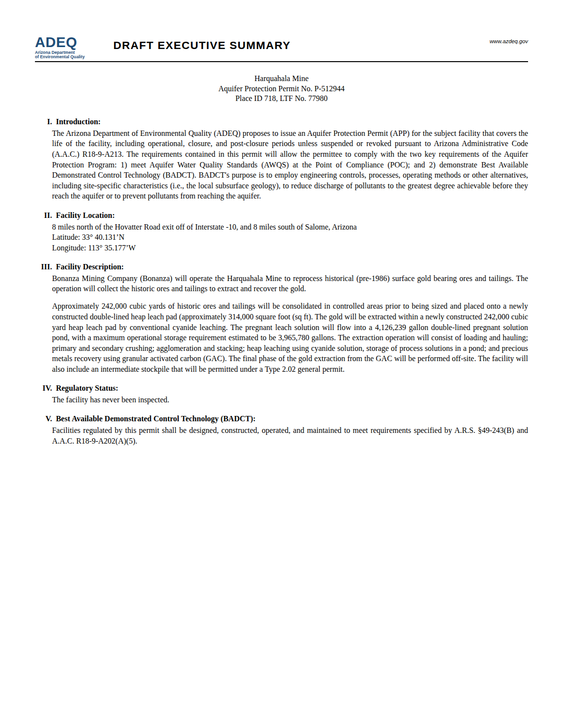ADEQ Arizona Department
of Environmental Quality
DRAFT EXECUTIVE SUMMARY
www.azdeq.gov
Harquahala Mine
Aquifer Protection Permit No. P-512944
Place ID 718, LTF No. 77980
Introduction:
The Arizona Department of Environmental Quality (ADEQ) proposes to issue an Aquifer Protection Permit (APP) for the subject facility that covers the life of the facility, including operational, closure, and post-closure periods unless suspended or revoked pursuant to Arizona Administrative Code (A.A.C.) R18-9-A213. The requirements contained in this permit will allow the permittee to comply with the two key requirements of the Aquifer Protection Program: 1) meet Aquifer Water Quality Standards (AWQS) at the Point of Compliance (POC); and 2) demonstrate Best Available Demonstrated Control Technology (BADCT). BADCT's purpose is to employ engineering controls, processes, operating methods or other alternatives, including site-specific characteristics (i.e., the local subsurface geology), to reduce discharge of pollutants to the greatest degree achievable before they reach the aquifer or to prevent pollutants from reaching the aquifer.
Facility Location:
8 miles north of the Hovatter Road exit off of Interstate -10, and 8 miles south of Salome, Arizona
Latitude: 33° 40.131’N
Longitude: 113° 35.177’W
Facility Description:
Bonanza Mining Company (Bonanza) will operate the Harquahala Mine to reprocess historical (pre-1986) surface gold bearing ores and tailings. The operation will collect the historic ores and tailings to extract and recover the gold.
Approximately 242,000 cubic yards of historic ores and tailings will be consolidated in controlled areas prior to being sized and placed onto a newly constructed double-lined heap leach pad (approximately 314,000 square foot (sq ft). The gold will be extracted within a newly constructed 242,000 cubic yard heap leach pad by conventional cyanide leaching. The pregnant leach solution will flow into a 4,126,239 gallon double-lined pregnant solution pond, with a maximum operational storage requirement estimated to be 3,965,780 gallons. The extraction operation will consist of loading and hauling; primary and secondary crushing; agglomeration and stacking; heap leaching using cyanide solution, storage of process solutions in a pond; and precious metals recovery using granular activated carbon (GAC). The final phase of the gold extraction from the GAC will be performed off-site. The facility will also include an intermediate stockpile that will be permitted under a Type 2.02 general permit.
Regulatory Status:
The facility has never been inspected.
Best Available Demonstrated Control Technology (BADCT):
Facilities regulated by this permit shall be designed, constructed, operated, and maintained to meet requirements specified by A.R.S. §49-243(B) and A.A.C. R18-9-A202(A)(5).